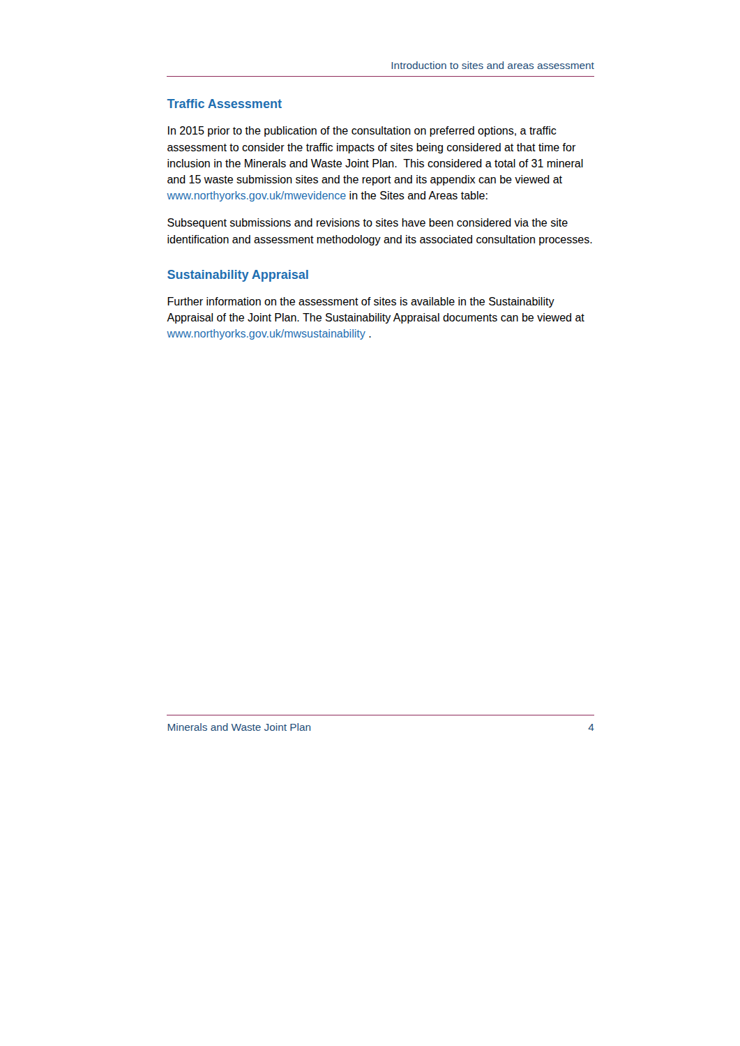Introduction to sites and areas assessment
Traffic Assessment
In 2015 prior to the publication of the consultation on preferred options, a traffic assessment to consider the traffic impacts of sites being considered at that time for inclusion in the Minerals and Waste Joint Plan. This considered a total of 31 mineral and 15 waste submission sites and the report and its appendix can be viewed at www.northyorks.gov.uk/mwevidence in the Sites and Areas table:
Subsequent submissions and revisions to sites have been considered via the site identification and assessment methodology and its associated consultation processes.
Sustainability Appraisal
Further information on the assessment of sites is available in the Sustainability Appraisal of the Joint Plan. The Sustainability Appraisal documents can be viewed at www.northyorks.gov.uk/mwsustainability .
Minerals and Waste Joint Plan 4